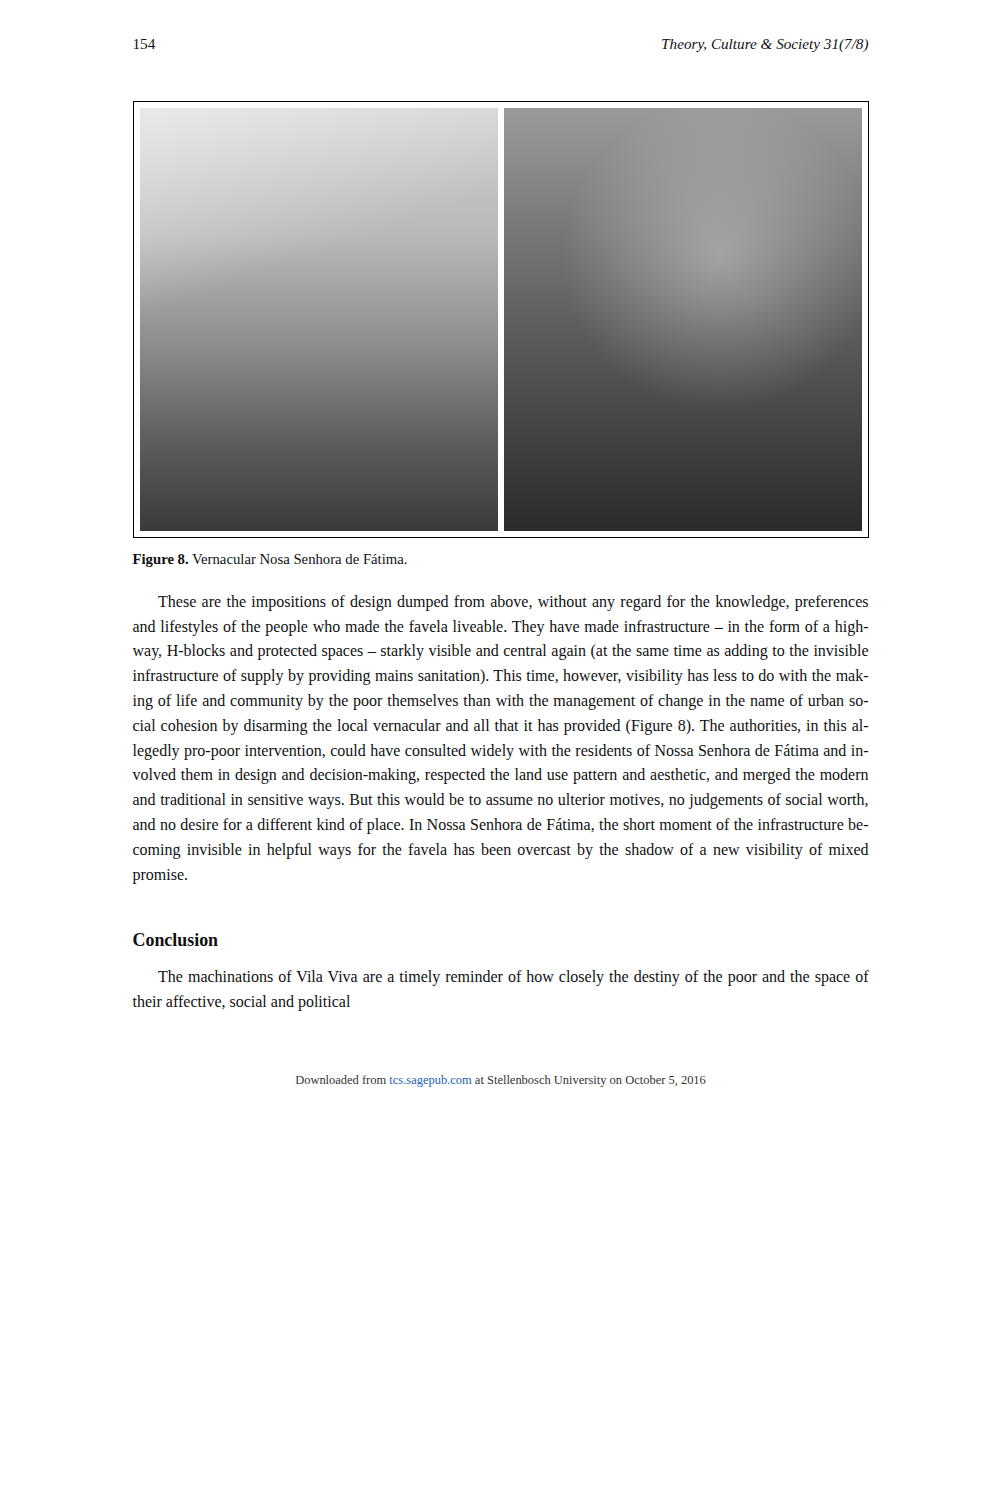154 Theory, Culture & Society 31(7/8)
Figure 8. Vernacular Nosa Senhora de Fátima.
These are the impositions of design dumped from above, without any regard for the knowledge, preferences and lifestyles of the people who made the favela liveable. They have made infrastructure – in the form of a highway, H-blocks and protected spaces – starkly visible and central again (at the same time as adding to the invisible infrastructure of supply by providing mains sanitation). This time, however, visibility has less to do with the making of life and community by the poor themselves than with the management of change in the name of urban social cohesion by disarming the local vernacular and all that it has provided (Figure 8). The authorities, in this allegedly pro-poor intervention, could have consulted widely with the residents of Nossa Senhora de Fátima and involved them in design and decision-making, respected the land use pattern and aesthetic, and merged the modern and traditional in sensitive ways. But this would be to assume no ulterior motives, no judgements of social worth, and no desire for a different kind of place. In Nossa Senhora de Fátima, the short moment of the infrastructure becoming invisible in helpful ways for the favela has been overcast by the shadow of a new visibility of mixed promise.
Conclusion
The machinations of Vila Viva are a timely reminder of how closely the destiny of the poor and the space of their affective, social and political
Downloaded from tcs.sagepub.com at Stellenbosch University on October 5, 2016